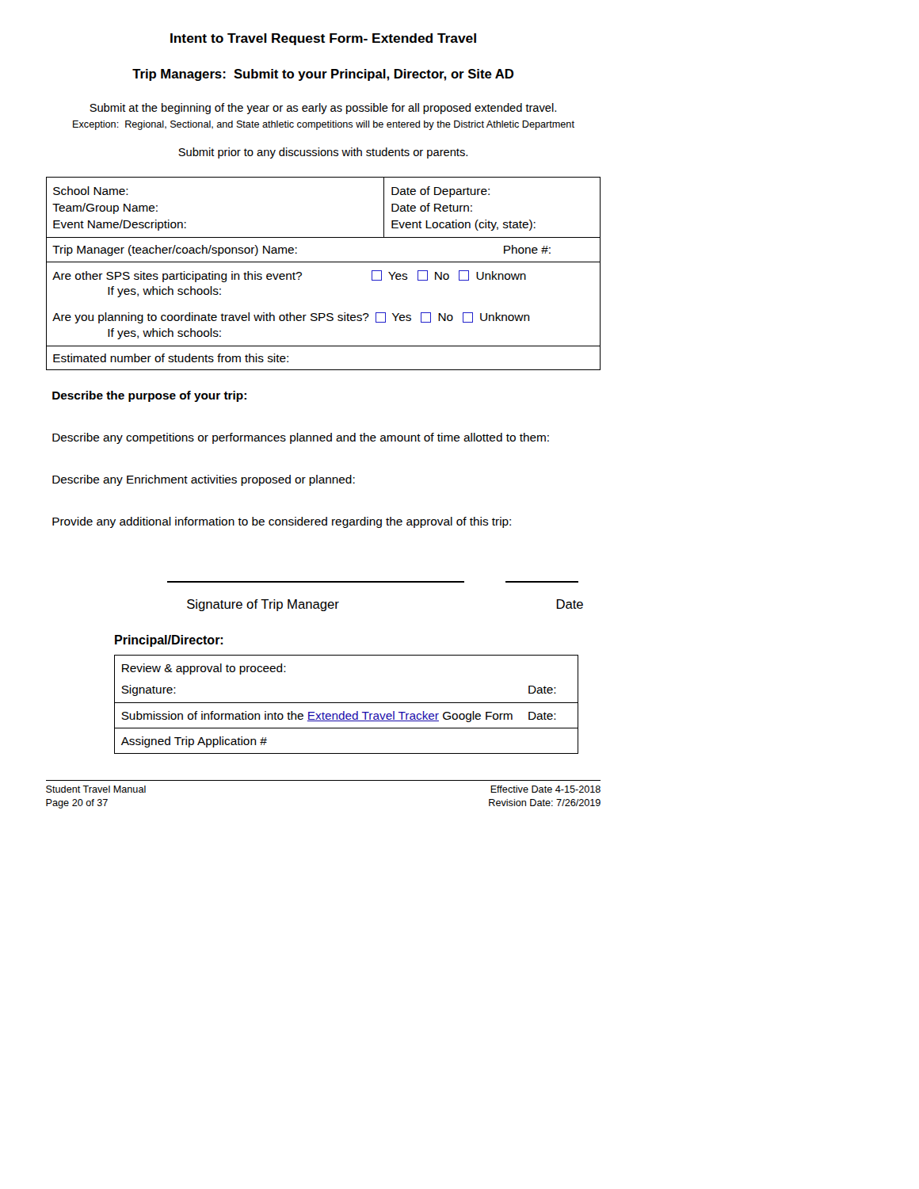Intent to Travel Request Form- Extended Travel
Trip Managers: Submit to your Principal, Director, or Site AD
Submit at the beginning of the year or as early as possible for all proposed extended travel.
Exception: Regional, Sectional, and State athletic competitions will be entered by the District Athletic Department
Submit prior to any discussions with students or parents.
| School Name: Team/Group Name: Event Name/Description: | Date of Departure: Date of Return: Event Location (city, state): |
| Trip Manager (teacher/coach/sponsor) Name: Phone #: |
| Are other SPS sites participating in this event? Yes No Unknown If yes, which schools: Are you planning to coordinate travel with other SPS sites? Yes No Unknown If yes, which schools: |
| Estimated number of students from this site: |
Describe the purpose of your trip:
Describe any competitions or performances planned and the amount of time allotted to them:
Describe any Enrichment activities proposed or planned:
Provide any additional information to be considered regarding the approval of this trip:
Signature of Trip Manager Date
Principal/Director:
| Review & approval to proceed: Signature: Date: |
| Submission of information into the Extended Travel Tracker Google Form Date: |
| Assigned Trip Application # |
Student Travel Manual
Page 20 of 37
Effective Date 4-15-2018
Revision Date: 7/26/2019